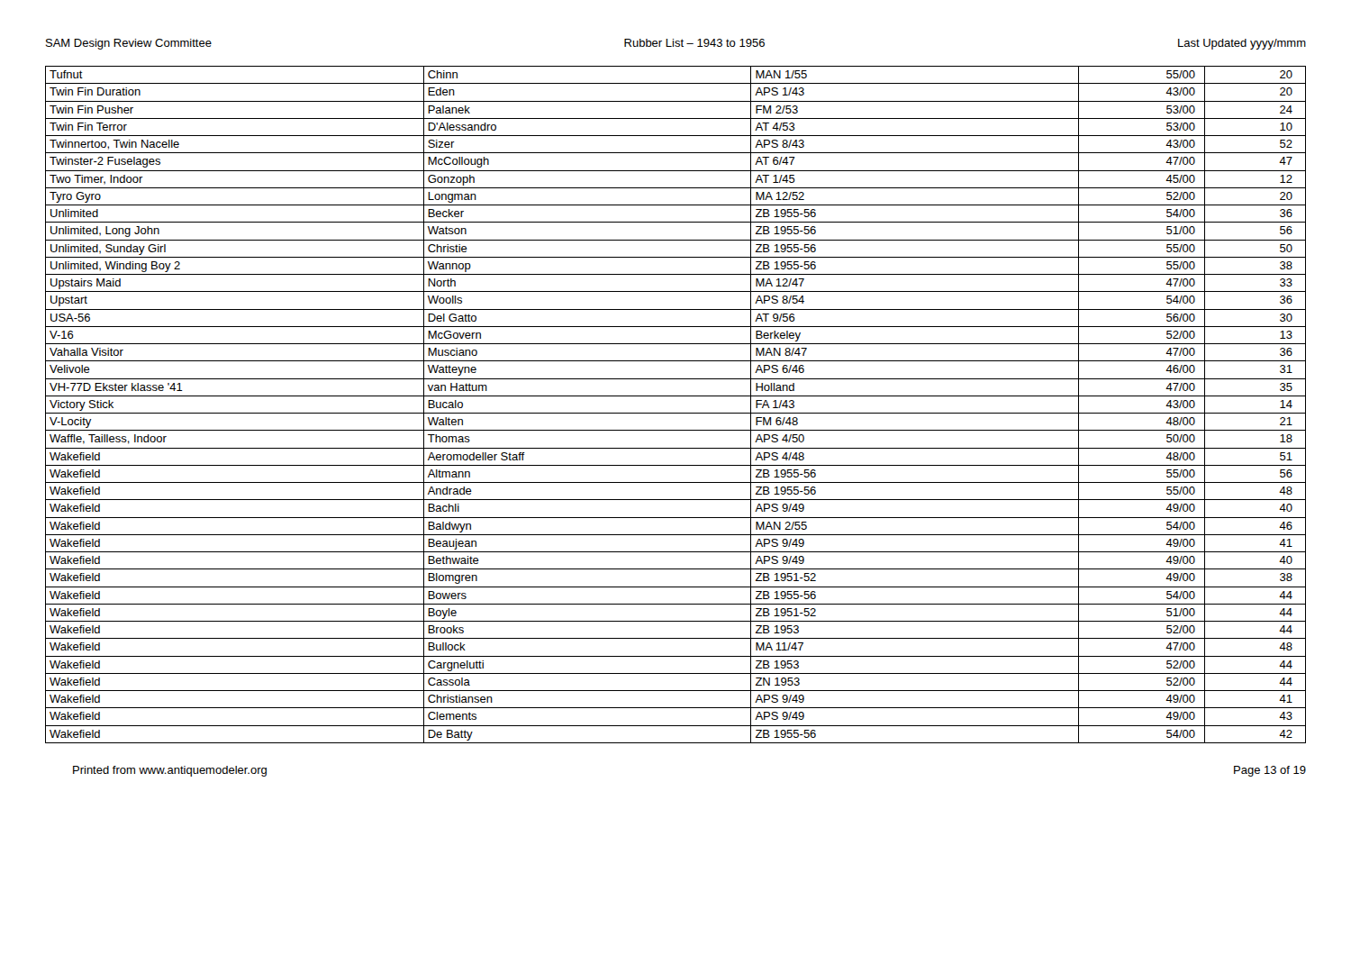SAM Design Review Committee
Rubber List – 1943 to 1956
Last Updated yyyy/mmm
| Tufnut | Chinn | MAN 1/55 | 55/00 | 20 |
| Twin Fin Duration | Eden | APS 1/43 | 43/00 | 20 |
| Twin Fin Pusher | Palanek | FM 2/53 | 53/00 | 24 |
| Twin Fin Terror | D'Alessandro | AT 4/53 | 53/00 | 10 |
| Twinnertoo, Twin Nacelle | Sizer | APS 8/43 | 43/00 | 52 |
| Twinster-2 Fuselages | McCollough | AT 6/47 | 47/00 | 47 |
| Two Timer, Indoor | Gonzoph | AT 1/45 | 45/00 | 12 |
| Tyro Gyro | Longman | MA 12/52 | 52/00 | 20 |
| Unlimited | Becker | ZB 1955-56 | 54/00 | 36 |
| Unlimited, Long John | Watson | ZB 1955-56 | 51/00 | 56 |
| Unlimited, Sunday Girl | Christie | ZB 1955-56 | 55/00 | 50 |
| Unlimited, Winding Boy 2 | Wannop | ZB 1955-56 | 55/00 | 38 |
| Upstairs Maid | North | MA 12/47 | 47/00 | 33 |
| Upstart | Woolls | APS 8/54 | 54/00 | 36 |
| USA-56 | Del Gatto | AT 9/56 | 56/00 | 30 |
| V-16 | McGovern | Berkeley | 52/00 | 13 |
| Vahalla Visitor | Musciano | MAN 8/47 | 47/00 | 36 |
| Velivole | Watteyne | APS 6/46 | 46/00 | 31 |
| VH-77D Ekster klasse '41 | van Hattum | Holland | 47/00 | 35 |
| Victory Stick | Bucalo | FA 1/43 | 43/00 | 14 |
| V-Locity | Walten | FM 6/48 | 48/00 | 21 |
| Waffle, Tailless, Indoor | Thomas | APS 4/50 | 50/00 | 18 |
| Wakefield | Aeromodeller Staff | APS 4/48 | 48/00 | 51 |
| Wakefield | Altmann | ZB 1955-56 | 55/00 | 56 |
| Wakefield | Andrade | ZB 1955-56 | 55/00 | 48 |
| Wakefield | Bachli | APS 9/49 | 49/00 | 40 |
| Wakefield | Baldwyn | MAN 2/55 | 54/00 | 46 |
| Wakefield | Beaujean | APS 9/49 | 49/00 | 41 |
| Wakefield | Bethwaite | APS 9/49 | 49/00 | 40 |
| Wakefield | Blomgren | ZB 1951-52 | 49/00 | 38 |
| Wakefield | Bowers | ZB 1955-56 | 54/00 | 44 |
| Wakefield | Boyle | ZB 1951-52 | 51/00 | 44 |
| Wakefield | Brooks | ZB 1953 | 52/00 | 44 |
| Wakefield | Bullock | MA 11/47 | 47/00 | 48 |
| Wakefield | Cargnelutti | ZB 1953 | 52/00 | 44 |
| Wakefield | Cassola | ZN 1953 | 52/00 | 44 |
| Wakefield | Christiansen | APS 9/49 | 49/00 | 41 |
| Wakefield | Clements | APS 9/49 | 49/00 | 43 |
| Wakefield | De Batty | ZB 1955-56 | 54/00 | 42 |
Printed from www.antiquemodeler.org
Page 13 of 19